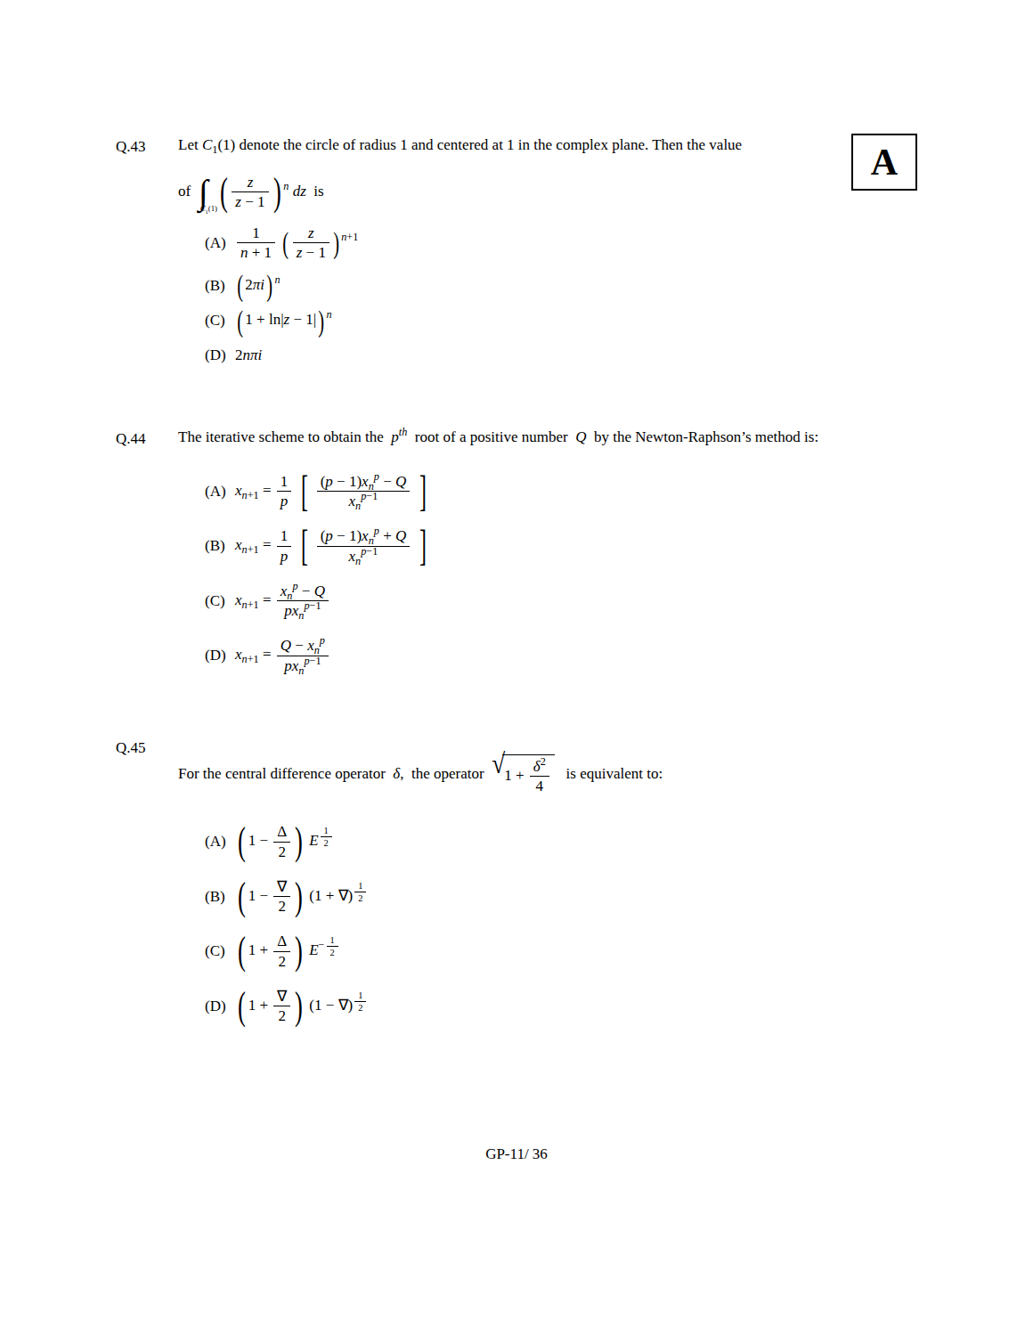A
Q.43
Let C1(1) denote the circle of radius 1 and centered at 1 in the complex plane. Then the value
of ∫ C1(1) (zz − 1)n dz is
(A) 1 n + 1 (zz − 1)n+1
(B) (2πi)n
(C) (1 + ln|z − 1|)n
(D) 2nπi
Q.44
The iterative scheme to obtain the pth root of a positive number Q by the Newton-Raphson’s method is:
(A) xn+1 = 1 p [ (p − 1)xnp − Q xnp−1 ]
(B) xn+1 = 1 p [ (p − 1)xnp + Q xnp−1 ]
(C) xn+1 = xnp − Q pxnp−1
(D) xn+1 = Q − xnp pxnp−1
Q.45
For the central difference operator δ, the operator 1 + δ24 is equivalent to:
(A) (1 − Δ 2) E12
(B) (1 − ∇2) (1 + ∇)12
(C) (1 + Δ 2) E−12
(D) (1 + ∇2) (1 − ∇)12
GP-11/ 36